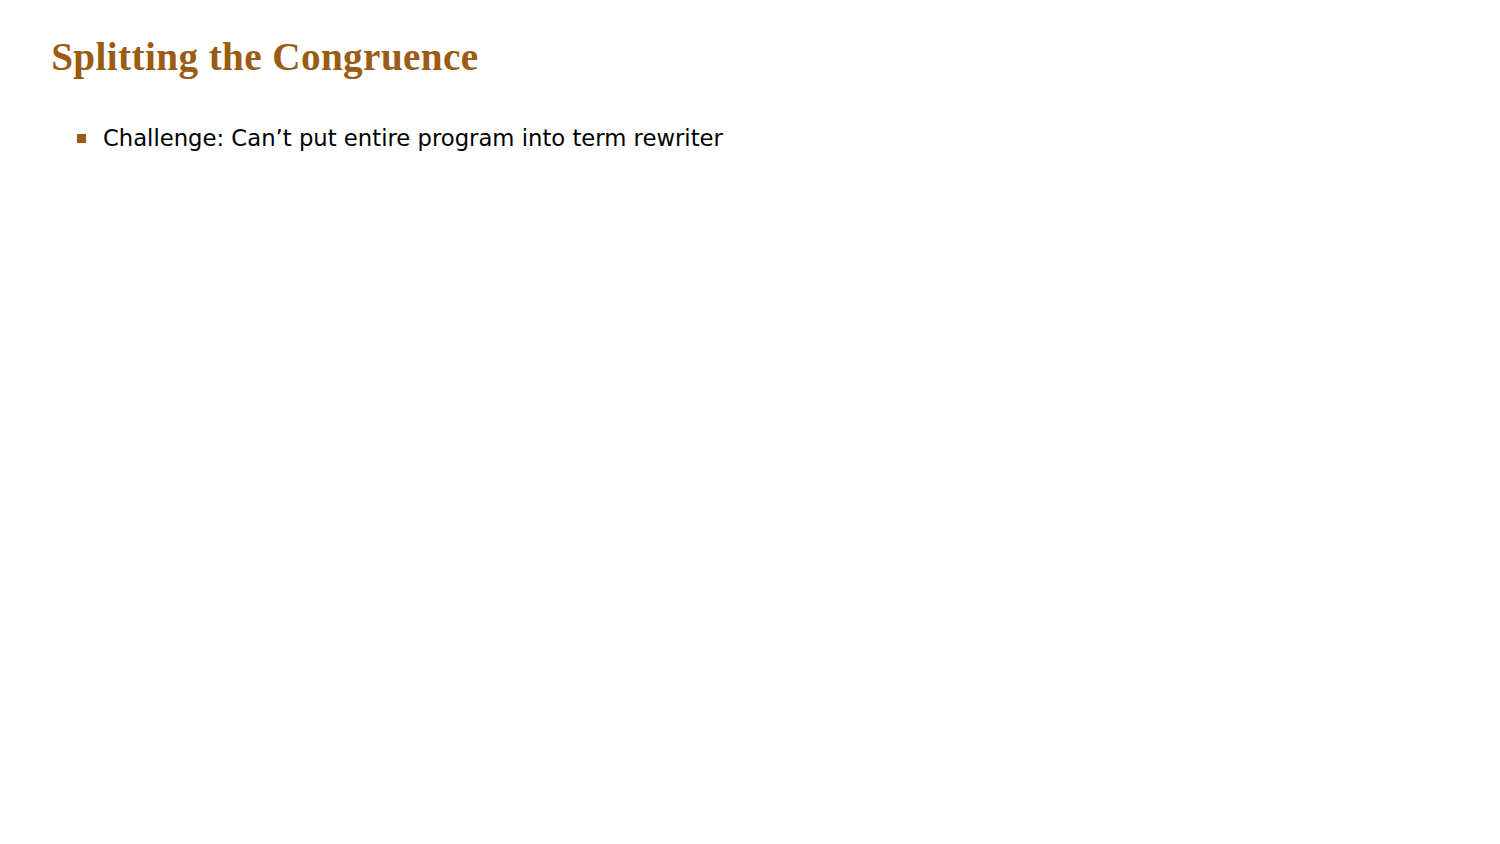Splitting the Congruence
Challenge: Can’t put entire program into term rewriter